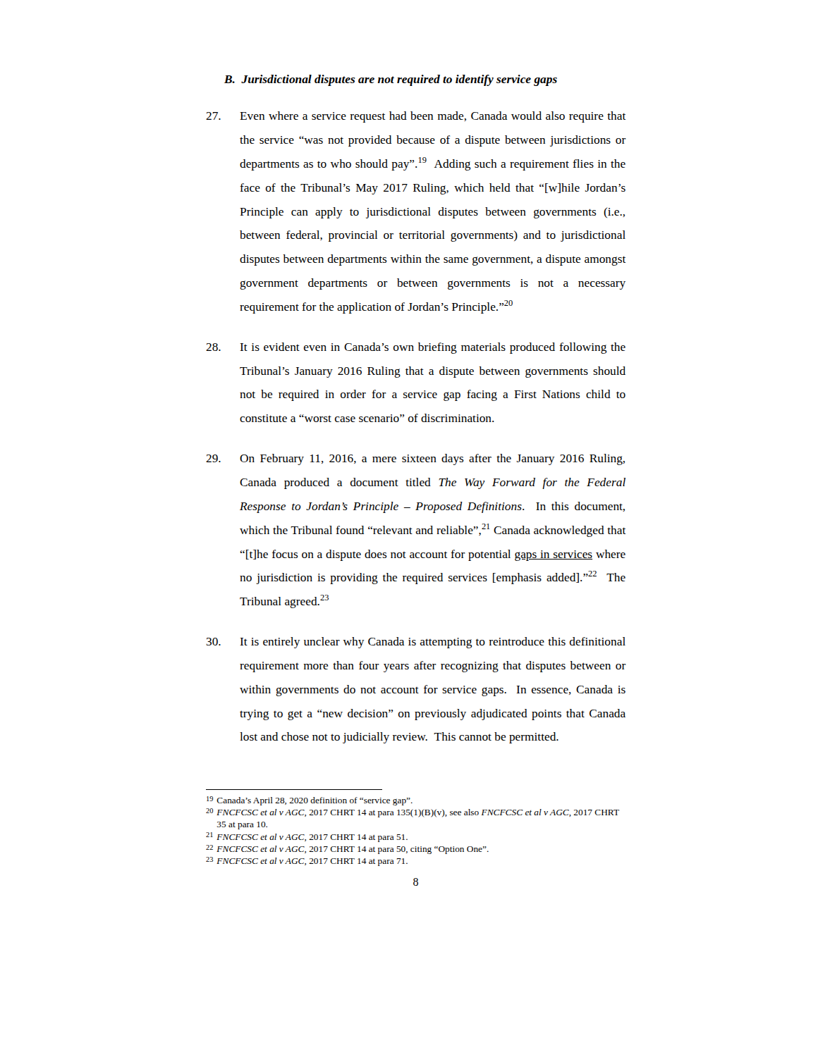B. Jurisdictional disputes are not required to identify service gaps
27. Even where a service request had been made, Canada would also require that the service “was not provided because of a dispute between jurisdictions or departments as to who should pay”.19 Adding such a requirement flies in the face of the Tribunal’s May 2017 Ruling, which held that “[w]hile Jordan’s Principle can apply to jurisdictional disputes between governments (i.e., between federal, provincial or territorial governments) and to jurisdictional disputes between departments within the same government, a dispute amongst government departments or between governments is not a necessary requirement for the application of Jordan’s Principle.”20
28. It is evident even in Canada’s own briefing materials produced following the Tribunal’s January 2016 Ruling that a dispute between governments should not be required in order for a service gap facing a First Nations child to constitute a “worst case scenario” of discrimination.
29. On February 11, 2016, a mere sixteen days after the January 2016 Ruling, Canada produced a document titled The Way Forward for the Federal Response to Jordan’s Principle – Proposed Definitions. In this document, which the Tribunal found “relevant and reliable”,21 Canada acknowledged that “[t]he focus on a dispute does not account for potential gaps in services where no jurisdiction is providing the required services [emphasis added].”22 The Tribunal agreed.23
30. It is entirely unclear why Canada is attempting to reintroduce this definitional requirement more than four years after recognizing that disputes between or within governments do not account for service gaps. In essence, Canada is trying to get a “new decision” on previously adjudicated points that Canada lost and chose not to judicially review. This cannot be permitted.
19 Canada’s April 28, 2020 definition of “service gap”.
20 FNCFCSC et al v AGC, 2017 CHRT 14 at para 135(1)(B)(v), see also FNCFCSC et al v AGC, 2017 CHRT 35 at para 10.
21 FNCFCSC et al v AGC, 2017 CHRT 14 at para 51.
22 FNCFCSC et al v AGC, 2017 CHRT 14 at para 50, citing “Option One”.
23 FNCFCSC et al v AGC, 2017 CHRT 14 at para 71.
8